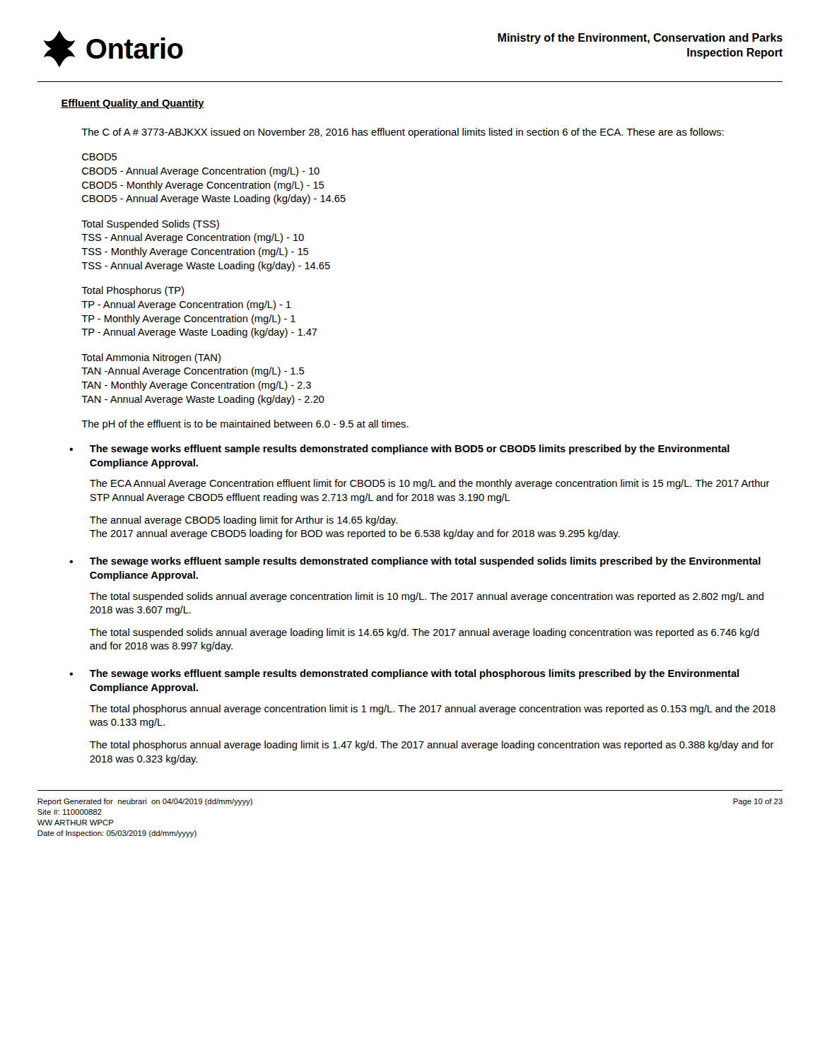Ontario
Ministry of the Environment, Conservation and Parks
Inspection Report
Effluent Quality and Quantity
The C of A # 3773-ABJKXX issued on November 28, 2016 has effluent operational limits listed in section 6 of the ECA. These are as follows:
CBOD5
CBOD5 - Annual Average Concentration (mg/L) - 10
CBOD5 - Monthly Average Concentration (mg/L) - 15
CBOD5 - Annual Average Waste Loading (kg/day) - 14.65
Total Suspended Solids (TSS)
TSS - Annual Average Concentration (mg/L) - 10
TSS - Monthly Average Concentration (mg/L) - 15
TSS - Annual Average Waste Loading (kg/day) - 14.65
Total Phosphorus (TP)
TP - Annual Average Concentration (mg/L) - 1
TP - Monthly Average Concentration (mg/L) - 1
TP - Annual Average Waste Loading (kg/day) - 1.47
Total Ammonia Nitrogen (TAN)
TAN -Annual Average Concentration (mg/L) - 1.5
TAN - Monthly Average Concentration (mg/L) - 2.3
TAN - Annual Average Waste Loading (kg/day) - 2.20
The pH of the effluent is to be maintained between 6.0 - 9.5 at all times.
The sewage works effluent sample results demonstrated compliance with BOD5 or CBOD5 limits prescribed by the Environmental Compliance Approval.
The ECA Annual Average Concentration effluent limit for CBOD5 is 10 mg/L and the monthly average concentration limit is 15 mg/L. The 2017 Arthur STP Annual Average CBOD5 effluent reading was 2.713 mg/L and for 2018 was 3.190 mg/L
The annual average CBOD5 loading limit for Arthur is 14.65 kg/day.
The 2017 annual average CBOD5 loading for BOD was reported to be 6.538 kg/day and for 2018 was 9.295 kg/day.
The sewage works effluent sample results demonstrated compliance with total suspended solids limits prescribed by the Environmental Compliance Approval.
The total suspended solids annual average concentration limit is 10 mg/L. The 2017 annual average concentration was reported as 2.802 mg/L and 2018 was 3.607 mg/L.
The total suspended solids annual average loading limit is 14.65 kg/d. The 2017 annual average loading concentration was reported as 6.746 kg/d and for 2018 was 8.997 kg/day.
The sewage works effluent sample results demonstrated compliance with total phosphorous limits prescribed by the Environmental Compliance Approval.
The total phosphorus annual average concentration limit is 1 mg/L. The 2017 annual average concentration was reported as 0.153 mg/L and the 2018 was 0.133 mg/L.
The total phosphorus annual average loading limit is 1.47 kg/d. The 2017 annual average loading concentration was reported as 0.388 kg/day and for 2018 was 0.323 kg/day.
Report Generated for neubrari on 04/04/2019 (dd/mm/yyyy)
Site #: 110000882
WW ARTHUR WPCP
Date of Inspection: 05/03/2019 (dd/mm/yyyy)
Page 10 of 23